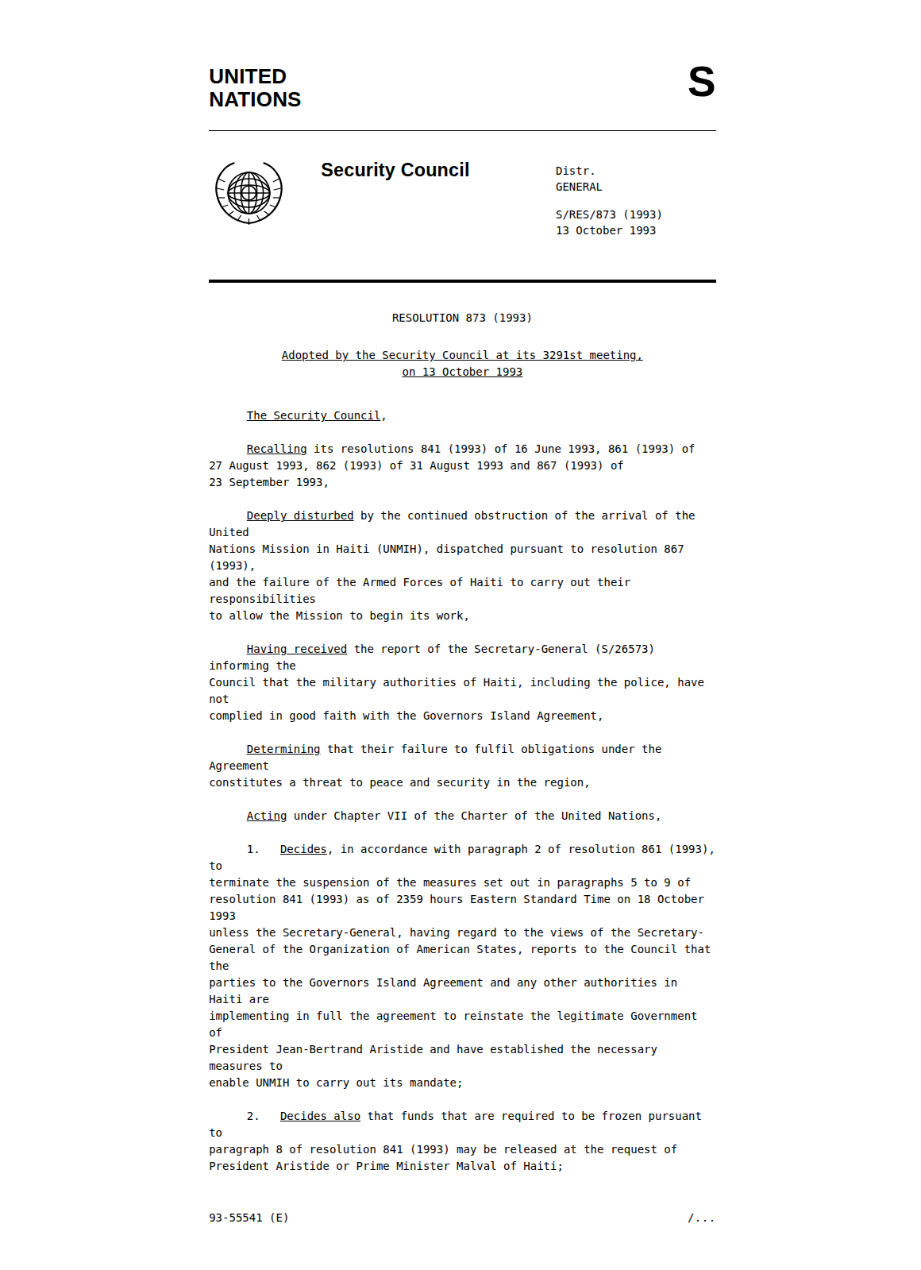UNITED
NATIONS
S
Security Council
Distr. GENERAL S/RES/873 (1993) 13 October 1993
RESOLUTION 873 (1993)
Adopted by the Security Council at its 3291st meeting,
on 13 October 1993
The Security Council,
Recalling its resolutions 841 (1993) of 16 June 1993, 861 (1993) of
27 August 1993, 862 (1993) of 31 August 1993 and 867 (1993) of
23 September 1993,
Deeply disturbed by the continued obstruction of the arrival of the United
Nations Mission in Haiti (UNMIH), dispatched pursuant to resolution 867 (1993),
and the failure of the Armed Forces of Haiti to carry out their responsibilities
to allow the Mission to begin its work,
Having received the report of the Secretary-General (S/26573) informing the
Council that the military authorities of Haiti, including the police, have not
complied in good faith with the Governors Island Agreement,
Determining that their failure to fulfil obligations under the Agreement
constitutes a threat to peace and security in the region,
Acting under Chapter VII of the Charter of the United Nations,
1. Decides, in accordance with paragraph 2 of resolution 861 (1993), to
terminate the suspension of the measures set out in paragraphs 5 to 9 of
resolution 841 (1993) as of 2359 hours Eastern Standard Time on 18 October 1993
unless the Secretary-General, having regard to the views of the Secretary-
General of the Organization of American States, reports to the Council that the
parties to the Governors Island Agreement and any other authorities in Haiti are
implementing in full the agreement to reinstate the legitimate Government of
President Jean-Bertrand Aristide and have established the necessary measures to
enable UNMIH to carry out its mandate;
2. Decides also that funds that are required to be frozen pursuant to
paragraph 8 of resolution 841 (1993) may be released at the request of
President Aristide or Prime Minister Malval of Haiti;
93-55541 (E)
/...